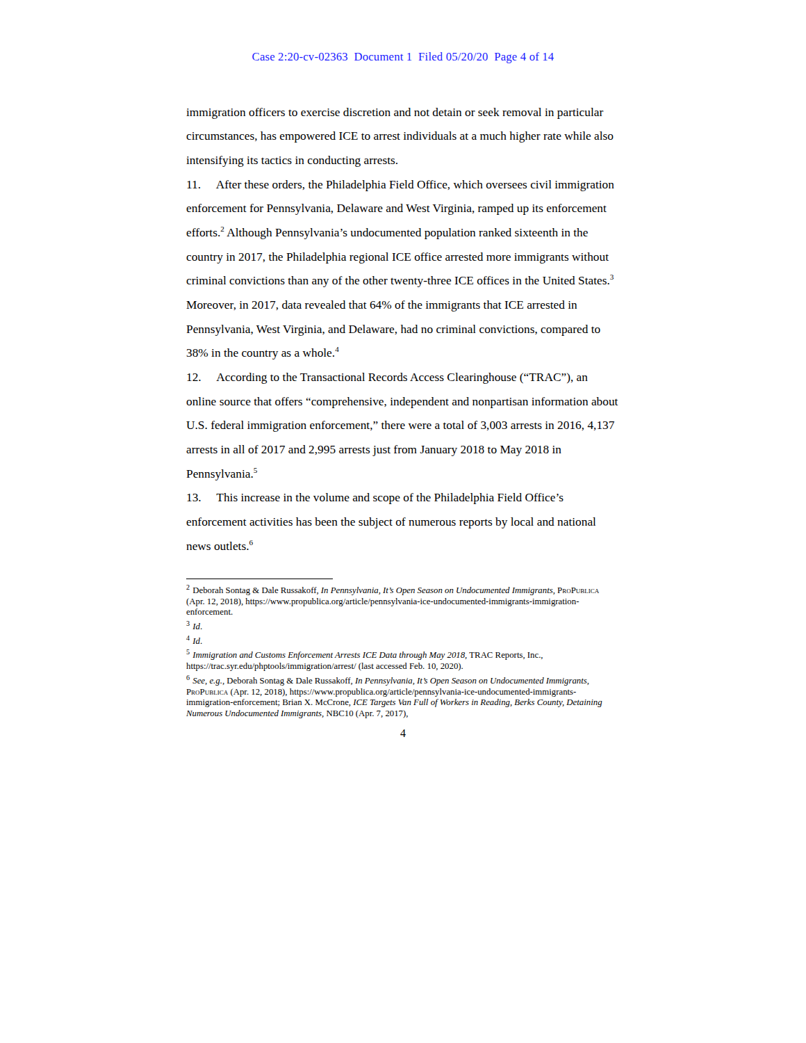Case 2:20-cv-02363 Document 1 Filed 05/20/20 Page 4 of 14
immigration officers to exercise discretion and not detain or seek removal in particular circumstances, has empowered ICE to arrest individuals at a much higher rate while also intensifying its tactics in conducting arrests.
11. After these orders, the Philadelphia Field Office, which oversees civil immigration enforcement for Pennsylvania, Delaware and West Virginia, ramped up its enforcement efforts.2 Although Pennsylvania’s undocumented population ranked sixteenth in the country in 2017, the Philadelphia regional ICE office arrested more immigrants without criminal convictions than any of the other twenty-three ICE offices in the United States.3 Moreover, in 2017, data revealed that 64% of the immigrants that ICE arrested in Pennsylvania, West Virginia, and Delaware, had no criminal convictions, compared to 38% in the country as a whole.4
12. According to the Transactional Records Access Clearinghouse (“TRAC”), an online source that offers “comprehensive, independent and nonpartisan information about U.S. federal immigration enforcement,” there were a total of 3,003 arrests in 2016, 4,137 arrests in all of 2017 and 2,995 arrests just from January 2018 to May 2018 in Pennsylvania.5
13. This increase in the volume and scope of the Philadelphia Field Office’s enforcement activities has been the subject of numerous reports by local and national news outlets.6
2 Deborah Sontag & Dale Russakoff, In Pennsylvania, It’s Open Season on Undocumented Immigrants, ProPublica (Apr. 12, 2018), https://www.propublica.org/article/pennsylvania-ice-undocumented-immigrants-immigration-enforcement.
3 Id.
4 Id.
5 Immigration and Customs Enforcement Arrests ICE Data through May 2018, TRAC Reports, Inc., https://trac.syr.edu/phptools/immigration/arrest/ (last accessed Feb. 10, 2020).
6 See, e.g., Deborah Sontag & Dale Russakoff, In Pennsylvania, It’s Open Season on Undocumented Immigrants, ProPublica (Apr. 12, 2018), https://www.propublica.org/article/pennsylvania-ice-undocumented-immigrants-immigration-enforcement; Brian X. McCrone, ICE Targets Van Full of Workers in Reading, Berks County, Detaining Numerous Undocumented Immigrants, NBC10 (Apr. 7, 2017),
4